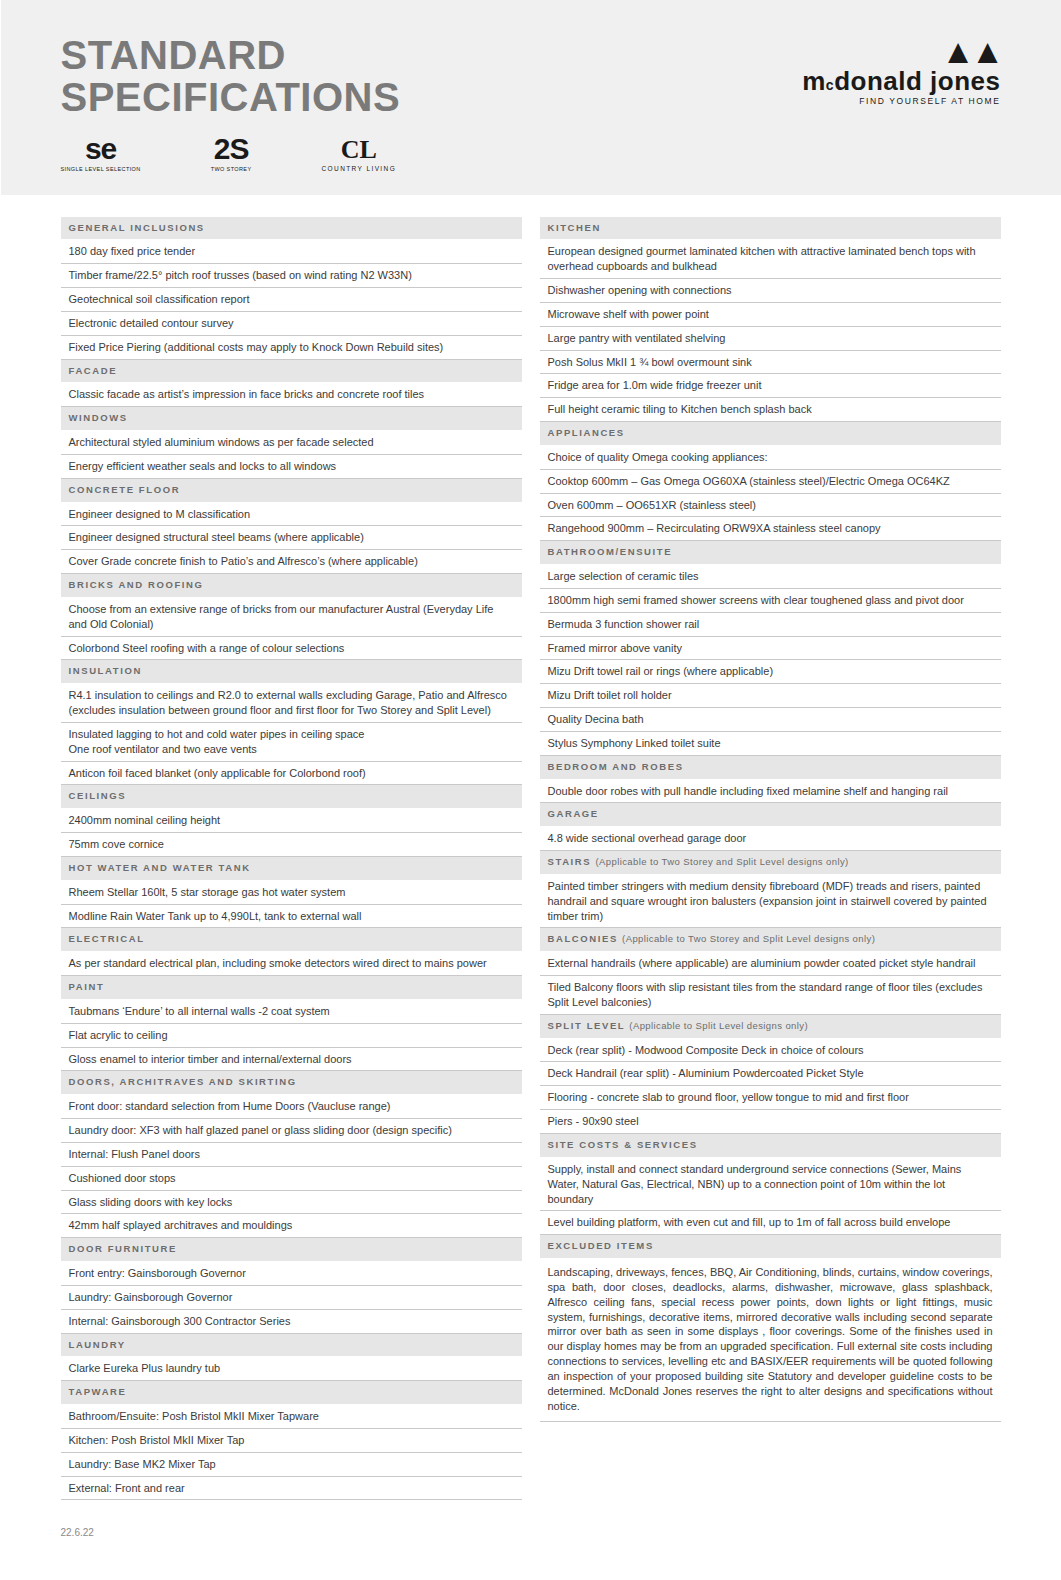Standard
Specifications
▲▲
mcdonald jones
FIND YOURSELF AT HOME
se
SINGLE LEVEL SELECTION
2S
TWO STOREY
CL
COUNTRY LIVING
General Inclusions
180 day fixed price tender
Timber frame/22.5° pitch roof trusses (based on wind rating N2 W33N)
Geotechnical soil classification report
Electronic detailed contour survey
Fixed Price Piering (additional costs may apply to Knock Down Rebuild sites)
Facade
Classic facade as artist’s impression in face bricks and concrete roof tiles
Windows
Architectural styled aluminium windows as per facade selected
Energy efficient weather seals and locks to all windows
Concrete Floor
Engineer designed to M classification
Engineer designed structural steel beams (where applicable)
Cover Grade concrete finish to Patio’s and Alfresco’s (where applicable)
Bricks and Roofing
Choose from an extensive range of bricks from our manufacturer Austral (Everyday Life and Old Colonial)
Colorbond Steel roofing with a range of colour selections
Insulation
R4.1 insulation to ceilings and R2.0 to external walls excluding Garage, Patio and Alfresco (excludes insulation between ground floor and first floor for Two Storey and Split Level)
Insulated lagging to hot and cold water pipes in ceiling space
One roof ventilator and two eave vents
Anticon foil faced blanket (only applicable for Colorbond roof)
Ceilings
2400mm nominal ceiling height
75mm cove cornice
Hot Water and Water Tank
Rheem Stellar 160lt, 5 star storage gas hot water system
Modline Rain Water Tank up to 4,990Lt, tank to external wall
Electrical
As per standard electrical plan, including smoke detectors wired direct to mains power
Paint
Taubmans ‘Endure’ to all internal walls -2 coat system
Flat acrylic to ceiling
Gloss enamel to interior timber and internal/external doors
Doors, Architraves and Skirting
Front door: standard selection from Hume Doors (Vaucluse range)
Laundry door: XF3 with half glazed panel or glass sliding door (design specific)
Internal: Flush Panel doors
Cushioned door stops
Glass sliding doors with key locks
42mm half splayed architraves and mouldings
Door Furniture
Front entry: Gainsborough Governor
Laundry: Gainsborough Governor
Internal: Gainsborough 300 Contractor Series
Laundry
Clarke Eureka Plus laundry tub
Tapware
Bathroom/Ensuite: Posh Bristol MkII Mixer Tapware
Kitchen: Posh Bristol MkII Mixer Tap
Laundry: Base MK2 Mixer Tap
External: Front and rear
Kitchen
European designed gourmet laminated kitchen with attractive laminated bench tops with overhead cupboards and bulkhead
Dishwasher opening with connections
Microwave shelf with power point
Large pantry with ventilated shelving
Posh Solus MkII 1 ¾ bowl overmount sink
Fridge area for 1.0m wide fridge freezer unit
Full height ceramic tiling to Kitchen bench splash back
Appliances
Choice of quality Omega cooking appliances:
Cooktop 600mm – Gas Omega OG60XA (stainless steel)/Electric Omega OC64KZ
Oven 600mm – OO651XR (stainless steel)
Rangehood 900mm – Recirculating ORW9XA stainless steel canopy
Bathroom/Ensuite
Large selection of ceramic tiles
1800mm high semi framed shower screens with clear toughened glass and pivot door
Bermuda 3 function shower rail
Framed mirror above vanity
Mizu Drift towel rail or rings (where applicable)
Mizu Drift toilet roll holder
Quality Decina bath
Stylus Symphony Linked toilet suite
Bedroom and Robes
Double door robes with pull handle including fixed melamine shelf and hanging rail
Garage
4.8 wide sectional overhead garage door
Stairs (Applicable to Two Storey and Split Level designs only)
Painted timber stringers with medium density fibreboard (MDF) treads and risers, painted handrail and square wrought iron balusters (expansion joint in stairwell covered by painted timber trim)
Balconies (Applicable to Two Storey and Split Level designs only)
External handrails (where applicable) are aluminium powder coated picket style handrail
Tiled Balcony floors with slip resistant tiles from the standard range of floor tiles (excludes Split Level balconies)
Split Level (Applicable to Split Level designs only)
Deck (rear split) - Modwood Composite Deck in choice of colours
Deck Handrail (rear split) - Aluminium Powdercoated Picket Style
Flooring - concrete slab to ground floor, yellow tongue to mid and first floor
Piers - 90x90 steel
Site Costs & Services
Supply, install and connect standard underground service connections (Sewer, Mains Water, Natural Gas, Electrical, NBN) up to a connection point of 10m within the lot boundary
Level building platform, with even cut and fill, up to 1m of fall across build envelope
Excluded Items
Landscaping, driveways, fences, BBQ, Air Conditioning, blinds, curtains, window coverings, spa bath, door closes, deadlocks, alarms, dishwasher, microwave, glass splashback, Alfresco ceiling fans, special recess power points, down lights or light fittings, music system, furnishings, decorative items, mirrored decorative walls including second separate mirror over bath as seen in some displays , floor coverings. Some of the finishes used in our display homes may be from an upgraded specification. Full external site costs including connections to services, levelling etc and BASIX/EER requirements will be quoted following an inspection of your proposed building site Statutory and developer guideline costs to be determined. McDonald Jones reserves the right to alter designs and specifications without notice.
22.6.22